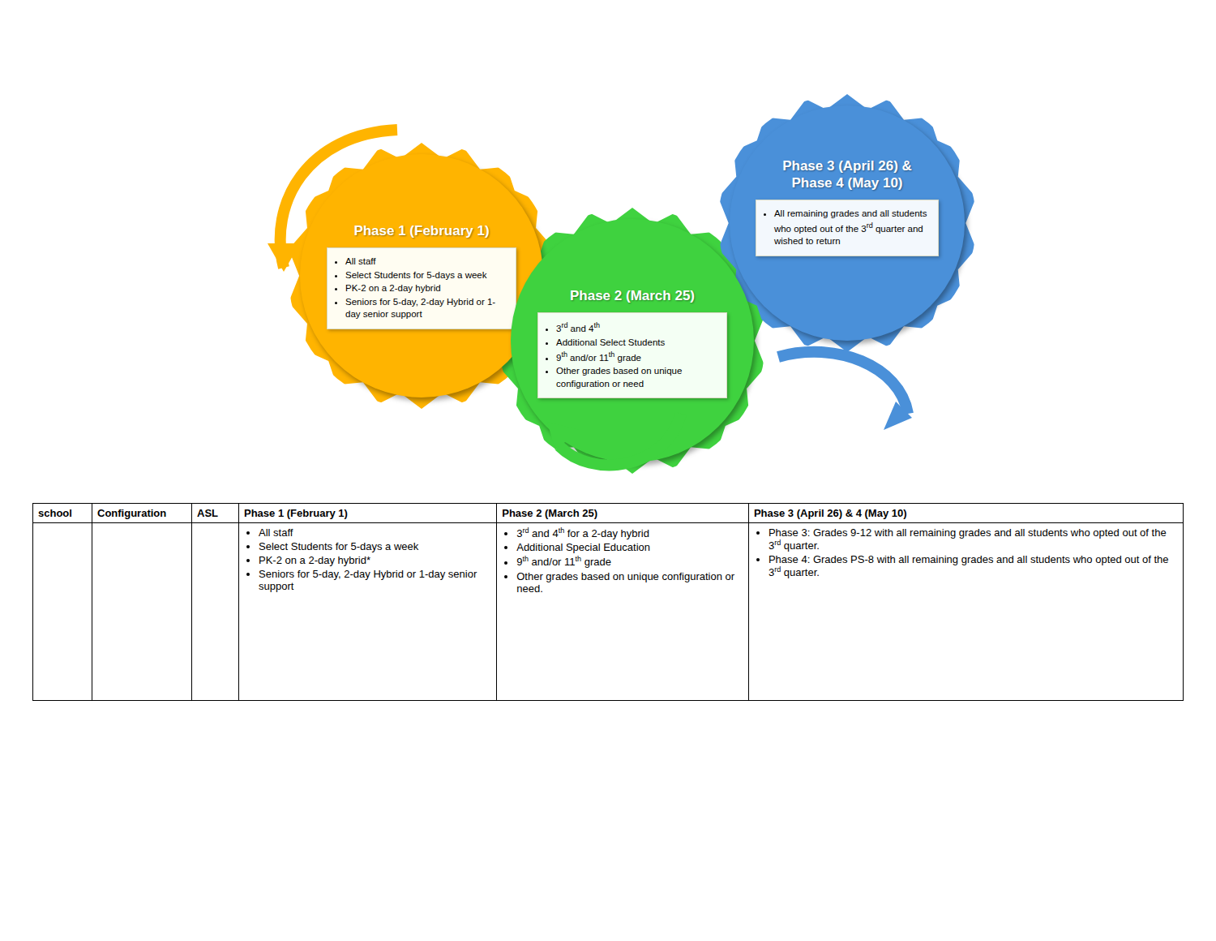Phase 1 (February 1)
All staff
Select Students for 5-days a week
PK-2 on a 2-day hybrid
Seniors for 5-day, 2-day Hybrid or 1-day senior support
Phase 2 (March 25)
3rd and 4th
Additional Select Students
9th and/or 11th grade
Other grades based on unique configuration or need
Phase 3 (April 26) &
Phase 4 (May 10)
All remaining grades and all students who opted out of the 3rd quarter and wished to return
| school | Configuration | ASL | Phase 1 (February 1) | Phase 2 (March 25) | Phase 3 (April 26) & 4 (May 10) |
| --- | --- | --- | --- | --- | --- |
| | | | All staff Select Students for 5-days a week PK-2 on a 2-day hybrid* Seniors for 5-day, 2-day Hybrid or 1-day senior support | 3 rd and 4 th for a 2-day hybrid Additional Special Education 9 th and/or 11 th grade Other grades based on unique configuration or need. | Phase 3: Grades 9-12 with all remaining grades and all students who opted out of the 3 rd quarter. Phase 4: Grades PS-8 with all remaining grades and all students who opted out of the 3 rd quarter. |